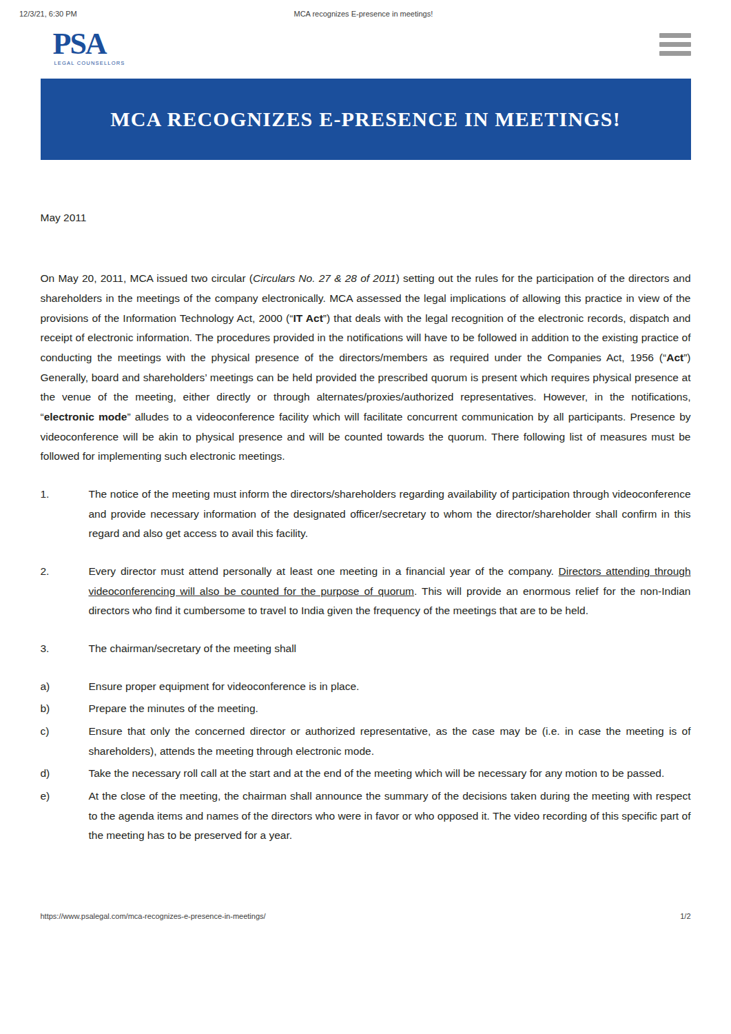12/3/21, 6:30 PM
MCA recognizes E-presence in meetings!
PSA Legal Counsellors
MCA RECOGNIZES E-PRESENCE IN MEETINGS!
May 2011
On May 20, 2011, MCA issued two circular (Circulars No. 27 & 28 of 2011) setting out the rules for the participation of the directors and shareholders in the meetings of the company electronically. MCA assessed the legal implications of allowing this practice in view of the provisions of the Information Technology Act, 2000 (“IT Act”) that deals with the legal recognition of the electronic records, dispatch and receipt of electronic information. The procedures provided in the notifications will have to be followed in addition to the existing practice of conducting the meetings with the physical presence of the directors/members as required under the Companies Act, 1956 (“Act”) Generally, board and shareholders’ meetings can be held provided the prescribed quorum is present which requires physical presence at the venue of the meeting, either directly or through alternates/proxies/authorized representatives. However, in the notifications, “electronic mode” alludes to a videoconference facility which will facilitate concurrent communication by all participants. Presence by videoconference will be akin to physical presence and will be counted towards the quorum. There following list of measures must be followed for implementing such electronic meetings.
1.
The notice of the meeting must inform the directors/shareholders regarding availability of participation through videoconference and provide necessary information of the designated officer/secretary to whom the director/shareholder shall confirm in this regard and also get access to avail this facility.
2.
Every director must attend personally at least one meeting in a financial year of the company. Directors attending through videoconferencing will also be counted for the purpose of quorum. This will provide an enormous relief for the non-Indian directors who find it cumbersome to travel to India given the frequency of the meetings that are to be held.
3.
The chairman/secretary of the meeting shall
a)
Ensure proper equipment for videoconference is in place.
b)
Prepare the minutes of the meeting.
c)
Ensure that only the concerned director or authorized representative, as the case may be (i.e. in case the meeting is of shareholders), attends the meeting through electronic mode.
d)
Take the necessary roll call at the start and at the end of the meeting which will be necessary for any motion to be passed.
e)
At the close of the meeting, the chairman shall announce the summary of the decisions taken during the meeting with respect to the agenda items and names of the directors who were in favor or who opposed it. The video recording of this specific part of the meeting has to be preserved for a year.
https://www.psalegal.com/mca-recognizes-e-presence-in-meetings/
1/2